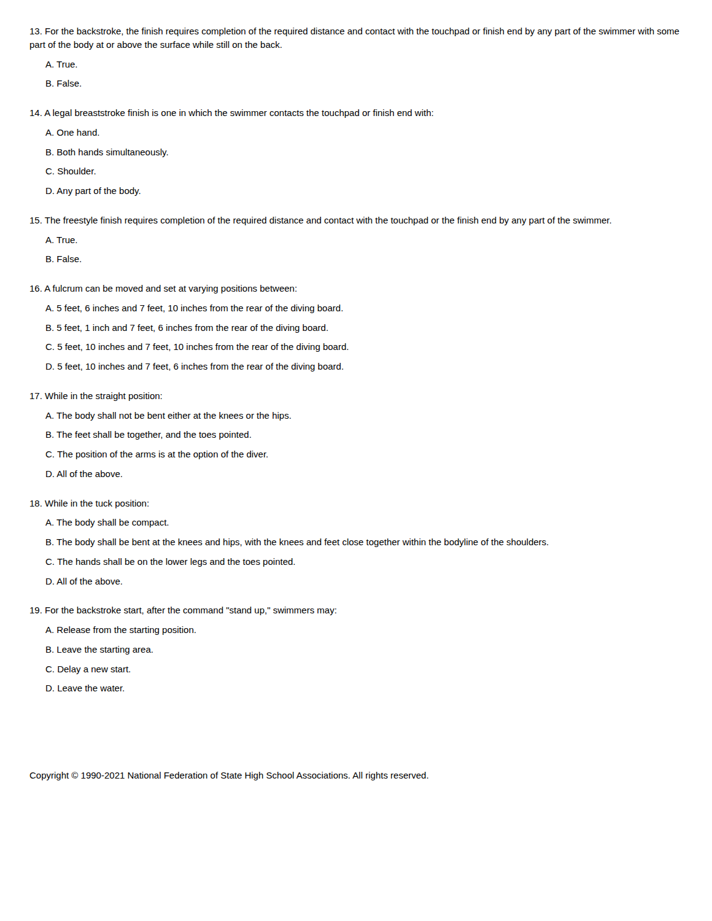13. For the backstroke, the finish requires completion of the required distance and contact with the touchpad or finish end by any part of the swimmer with some part of the body at or above the surface while still on the back.
A. True.
B. False.
14. A legal breaststroke finish is one in which the swimmer contacts the touchpad or finish end with:
A. One hand.
B. Both hands simultaneously.
C. Shoulder.
D. Any part of the body.
15. The freestyle finish requires completion of the required distance and contact with the touchpad or the finish end by any part of the swimmer.
A. True.
B. False.
16. A fulcrum can be moved and set at varying positions between:
A. 5 feet, 6 inches and 7 feet, 10 inches from the rear of the diving board.
B. 5 feet, 1 inch and 7 feet, 6 inches from the rear of the diving board.
C. 5 feet, 10 inches and 7 feet, 10 inches from the rear of the diving board.
D. 5 feet, 10 inches and 7 feet, 6 inches from the rear of the diving board.
17. While in the straight position:
A. The body shall not be bent either at the knees or the hips.
B. The feet shall be together, and the toes pointed.
C. The position of the arms is at the option of the diver.
D. All of the above.
18. While in the tuck position:
A. The body shall be compact.
B. The body shall be bent at the knees and hips, with the knees and feet close together within the bodyline of the shoulders.
C. The hands shall be on the lower legs and the toes pointed.
D. All of the above.
19. For the backstroke start, after the command "stand up," swimmers may:
A. Release from the starting position.
B. Leave the starting area.
C. Delay a new start.
D. Leave the water.
Copyright © 1990-2021 National Federation of State High School Associations. All rights reserved.